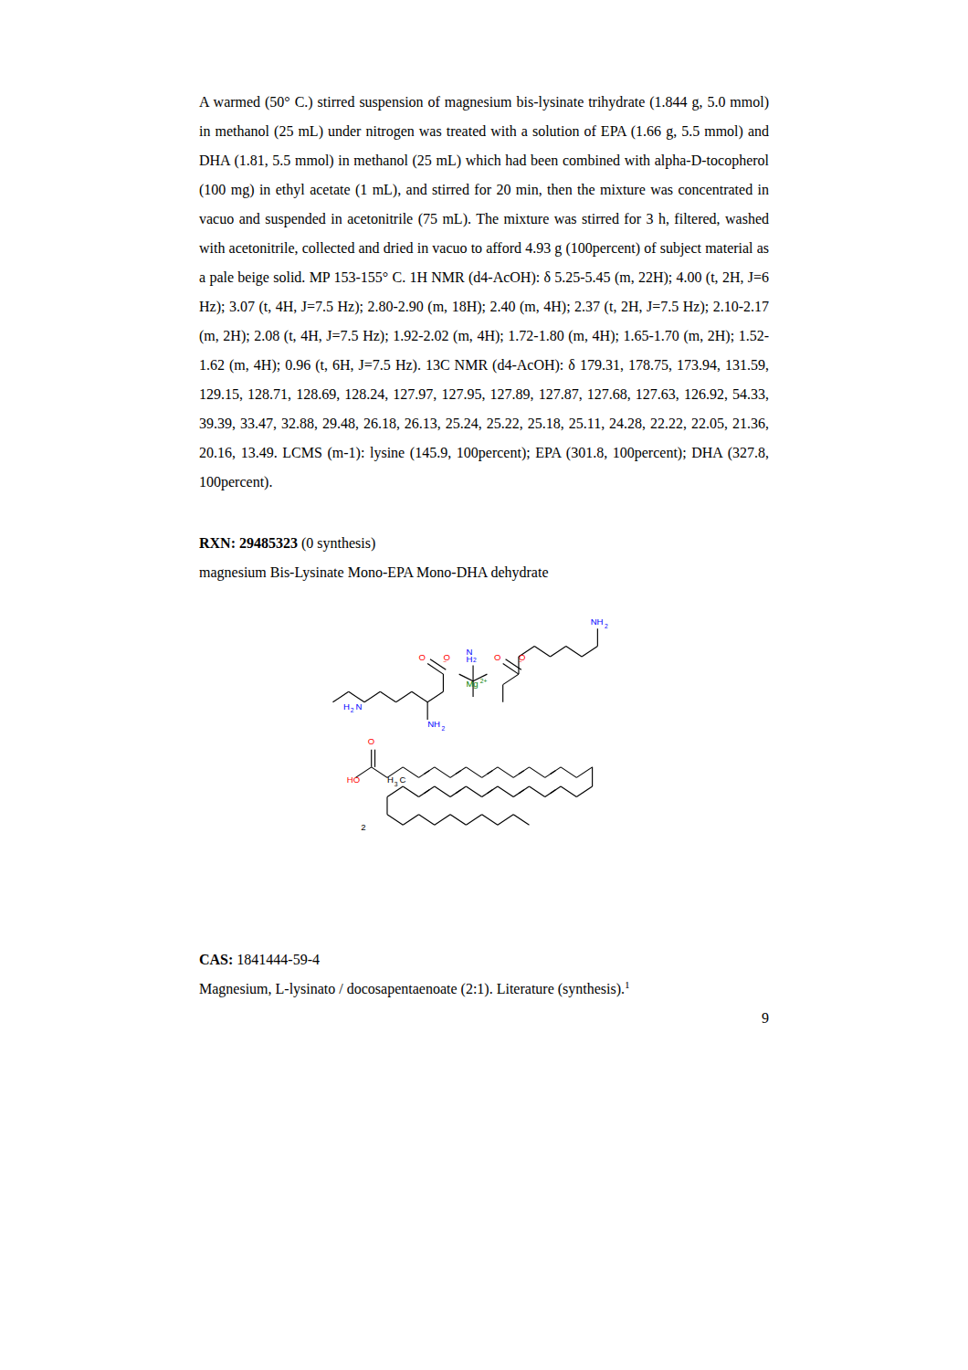A warmed (50° C.) stirred suspension of magnesium bis-lysinate trihydrate (1.844 g, 5.0 mmol) in methanol (25 mL) under nitrogen was treated with a solution of EPA (1.66 g, 5.5 mmol) and DHA (1.81, 5.5 mmol) in methanol (25 mL) which had been combined with alpha-D-tocopherol (100 mg) in ethyl acetate (1 mL), and stirred for 20 min, then the mixture was concentrated in vacuo and suspended in acetonitrile (75 mL). The mixture was stirred for 3 h, filtered, washed with acetonitrile, collected and dried in vacuo to afford 4.93 g (100percent) of subject material as a pale beige solid. MP 153-155° C. 1H NMR (d4-AcOH): δ 5.25-5.45 (m, 22H); 4.00 (t, 2H, J=6 Hz); 3.07 (t, 4H, J=7.5 Hz); 2.80-2.90 (m, 18H); 2.40 (m, 4H); 2.37 (t, 2H, J=7.5 Hz); 2.10-2.17 (m, 2H); 2.08 (t, 4H, J=7.5 Hz); 1.92-2.02 (m, 4H); 1.72-1.80 (m, 4H); 1.65-1.70 (m, 2H); 1.52-1.62 (m, 4H); 0.96 (t, 6H, J=7.5 Hz). 13C NMR (d4-AcOH): δ 179.31, 178.75, 173.94, 131.59, 129.15, 128.71, 128.69, 128.24, 127.97, 127.95, 127.89, 127.87, 127.68, 127.63, 126.92, 54.33, 39.39, 33.47, 32.88, 29.48, 26.18, 26.13, 25.24, 25.22, 25.18, 25.11, 24.28, 22.22, 22.05, 21.36, 20.16, 13.49. LCMS (m-1): lysine (145.9, 100percent); EPA (301.8, 100percent); DHA (327.8, 100percent).
RXN: 29485323 (0 synthesis)
magnesium Bis-Lysinate Mono-EPA Mono-DHA dehydrate
O O − H 2 N Mg 2+ O O − NH 2 NH 2 H 2 N HO O H 3 C 2
CAS: 1841444-59-4
Magnesium, L-lysinato / docosapentaenoate (2:1). Literature (synthesis).1
9